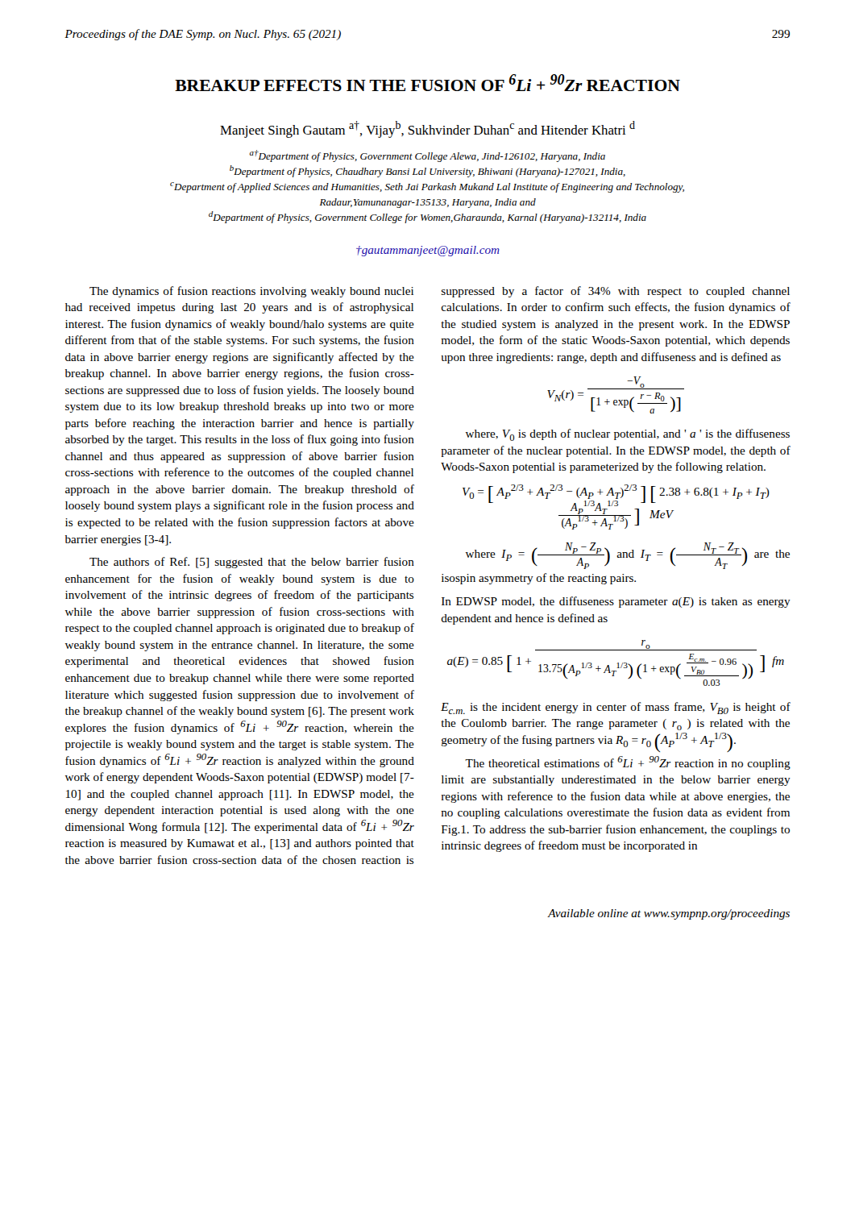Proceedings of the DAE Symp. on Nucl. Phys. 65 (2021) 299
BREAKUP EFFECTS IN THE FUSION OF 6Li + 90Zr REACTION
Manjeet Singh Gautam a†, Vijayb, Sukhvinder Duhanc and Hitender Khatri d
a†Department of Physics, Government College Alewa, Jind-126102, Haryana, India
bDepartment of Physics, Chaudhary Bansi Lal University, Bhiwani (Haryana)-127021, India,
cDepartment of Applied Sciences and Humanities, Seth Jai Parkash Mukand Lal Institute of Engineering and Technology,
Radaur,Yamunanagar-135133, Haryana, India and
dDepartment of Physics, Government College for Women,Gharaunda, Karnal (Haryana)-132114, India
†gautammanjeet@gmail.com
The dynamics of fusion reactions involving weakly bound nuclei had received impetus during last 20 years and is of astrophysical interest. The fusion dynamics of weakly bound/halo systems are quite different from that of the stable systems. For such systems, the fusion data in above barrier energy regions are significantly affected by the breakup channel. In above barrier energy regions, the fusion cross-sections are suppressed due to loss of fusion yields. The loosely bound system due to its low breakup threshold breaks up into two or more parts before reaching the interaction barrier and hence is partially absorbed by the target. This results in the loss of flux going into fusion channel and thus appeared as suppression of above barrier fusion cross-sections with reference to the outcomes of the coupled channel approach in the above barrier domain. The breakup threshold of loosely bound system plays a significant role in the fusion process and is expected to be related with the fusion suppression factors at above barrier energies [3-4].
The authors of Ref. [5] suggested that the below barrier fusion enhancement for the fusion of weakly bound system is due to involvement of the intrinsic degrees of freedom of the participants while the above barrier suppression of fusion cross-sections with respect to the coupled channel approach is originated due to breakup of weakly bound system in the entrance channel. In literature, the some experimental and theoretical evidences that showed fusion enhancement due to breakup channel while there were some reported literature which suggested fusion suppression due to involvement of the breakup channel of the weakly bound system [6]. The present work explores the fusion dynamics of 6Li + 90Zr reaction, wherein the projectile is weakly bound system and the target is stable system. The fusion dynamics of 6Li + 90Zr reaction is analyzed within the ground work of energy dependent Woods-Saxon potential (EDWSP) model [7-10] and the coupled channel approach [11]. In EDWSP model, the energy dependent interaction potential is used along with the one dimensional Wong formula [12]. The experimental data of 6Li + 90Zr reaction is measured by Kumawat et al., [13] and authors pointed that the above barrier fusion cross-section data of the chosen reaction is suppressed by a factor of 34% with respect to coupled channel calculations. In order to confirm such effects, the fusion dynamics of the studied system is analyzed in the present work. In the EDWSP model, the form of the static Woods-Saxon potential, which depends upon three ingredients: range, depth and diffuseness and is defined as
VN(r) = −Vo [1 + exp( r − R0 a )]
where, V0 is depth of nuclear potential, and ' a ' is the diffuseness parameter of the nuclear potential. In the EDWSP model, the depth of Woods-Saxon potential is parameterized by the following relation.
V0 = [ AP2/3 + AT2/3 − (AP + AT)2/3 ] [ 2.38 + 6.8(1 + IP + IT) AP1/3AT1/3 (AP1/3 + AT1/3) ] MeV
where IP = (NP − ZP AP) and IT = (NT − ZT AT) are the isospin asymmetry of the reacting pairs.
In EDWSP model, the diffuseness parameter a(E) is taken as energy dependent and hence is defined as
a(E) = 0.85 [ 1 + ro 13.75(AP1/3 + AT1/3) (1 + exp( Ec.m. VB0 − 0.960.03 )) ] fm
Ec.m. is the incident energy in center of mass frame, VB0 is height of the Coulomb barrier. The range parameter ( ro ) is related with the geometry of the fusing partners via R0 = r0 (AP1/3 + AT1/3).
The theoretical estimations of 6Li + 90Zr reaction in no coupling limit are substantially underestimated in the below barrier energy regions with reference to the fusion data while at above energies, the no coupling calculations overestimate the fusion data as evident from Fig.1. To address the sub-barrier fusion enhancement, the couplings to intrinsic degrees of freedom must be incorporated in
Available online at www.sympnp.org/proceedings